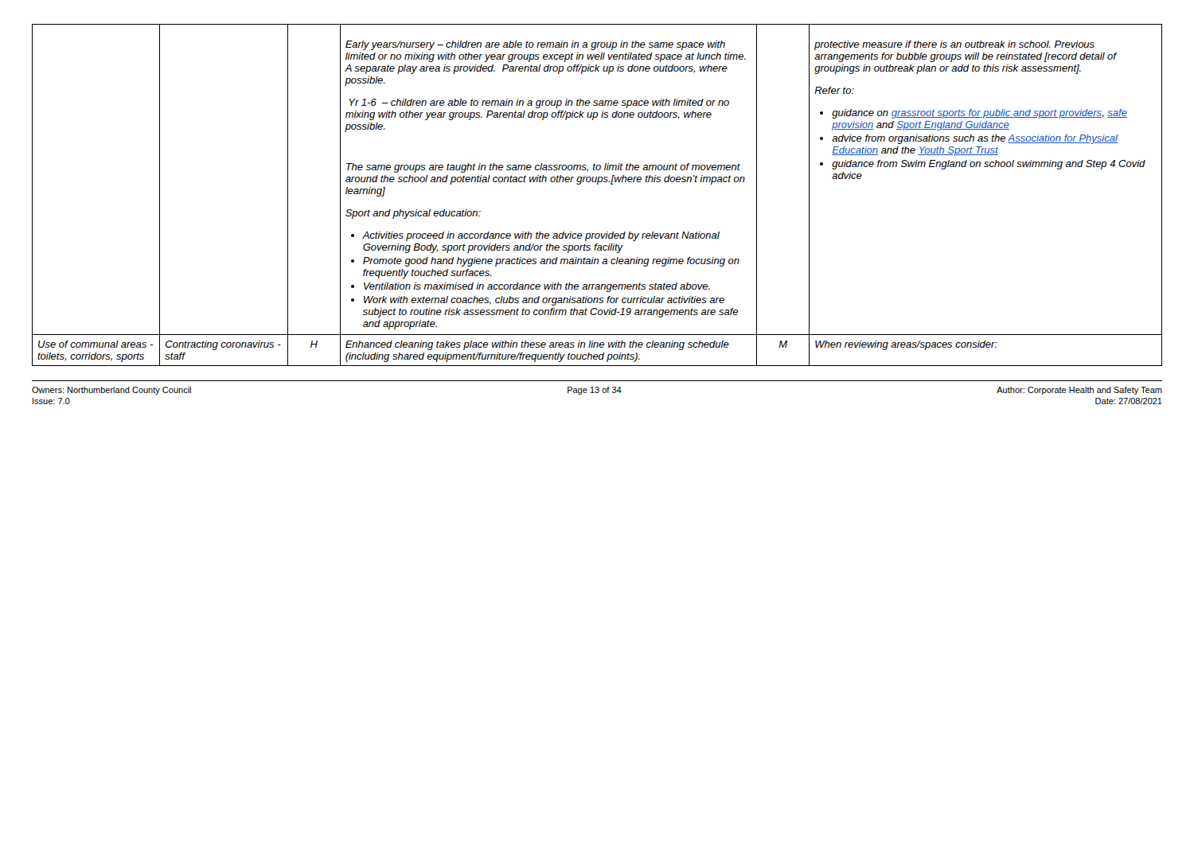| | | | Early years/nursery – children are able to remain in a group in the same space with limited or no mixing with other year groups except in well ventilated space at lunch time. A separate play area is provided. Parental drop off/pick up is done outdoors, where possible. Yr 1-6 – children are able to remain in a group in the same space with limited or no mixing with other year groups. Parental drop off/pick up is done outdoors, where possible. The same groups are taught in the same classrooms, to limit the amount of movement around the school and potential contact with other groups.[where this doesn’t impact on learning] Sport and physical education: Activities proceed in accordance with the advice provided by relevant National Governing Body, sport providers and/or the sports facility Promote good hand hygiene practices and maintain a cleaning regime focusing on frequently touched surfaces. Ventilation is maximised in accordance with the arrangements stated above. Work with external coaches, clubs and organisations for curricular activities are subject to routine risk assessment to confirm that Covid-19 arrangements are safe and appropriate. | | protective measure if there is an outbreak in school. Previous arrangements for bubble groups will be reinstated [record detail of groupings in outbreak plan or add to this risk assessment]. Refer to: guidance on grassroot sports for public and sport providers , safe provision and Sport England Guidance advice from organisations such as the Association for Physical Education and the Youth Sport Trust guidance from Swim England on school swimming and Step 4 Covid advice |
| Use of communal areas - toilets, corridors, sports | Contracting coronavirus - staff | H | Enhanced cleaning takes place within these areas in line with the cleaning schedule (including shared equipment/furniture/frequently touched points). | M | When reviewing areas/spaces consider: |
Owners: Northumberland County Council
Issue: 7.0
Page 13 of 34
Author: Corporate Health and Safety Team
Date: 27/08/2021